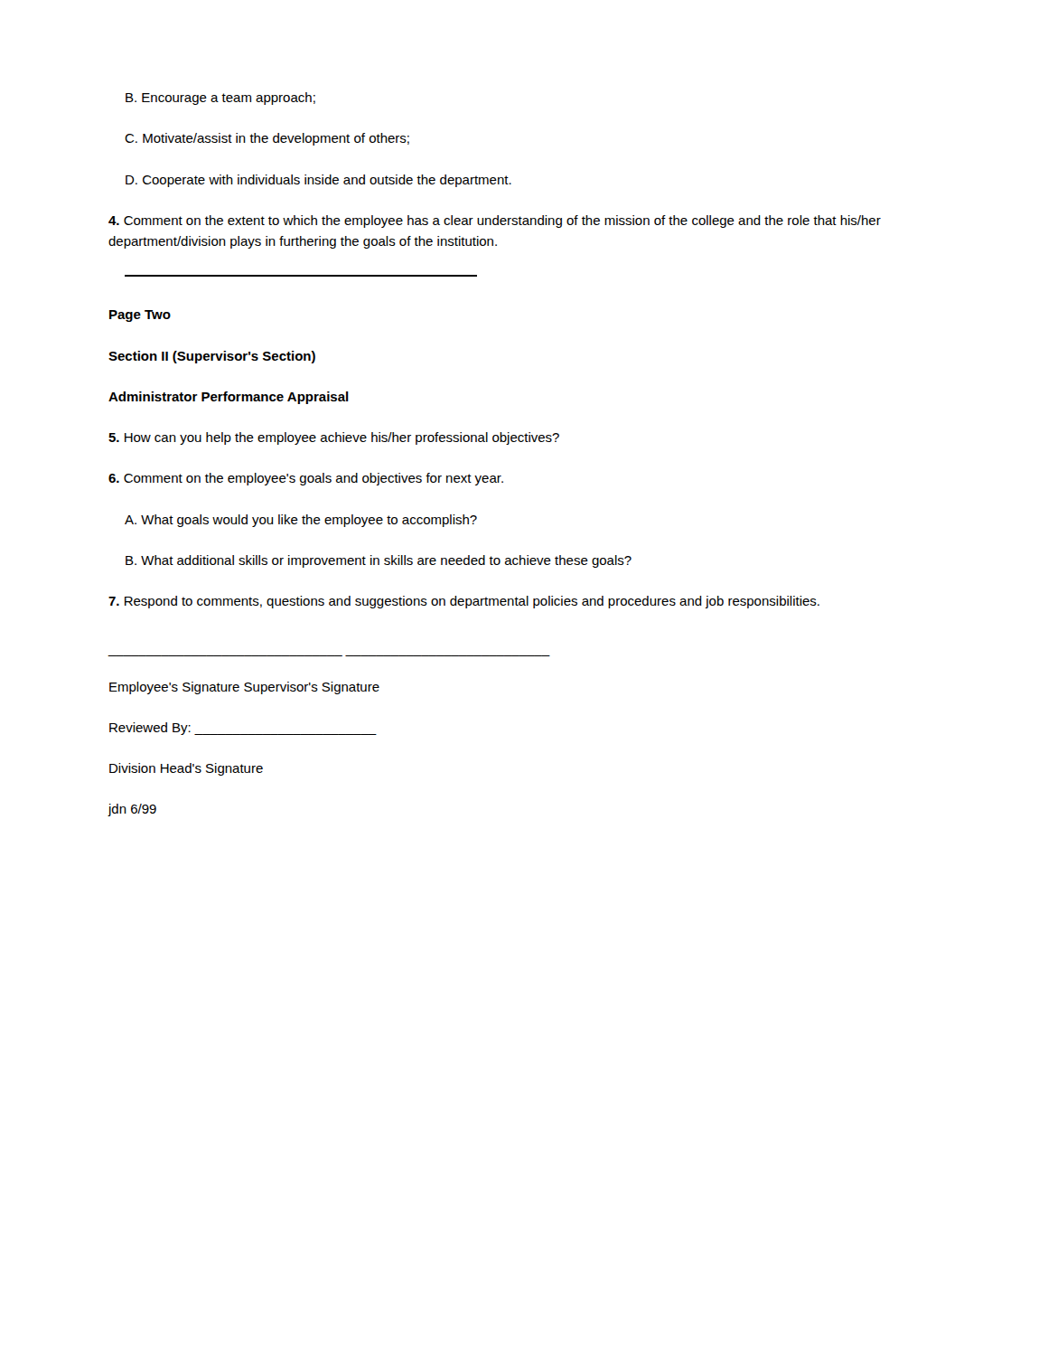B. Encourage a team approach;
C. Motivate/assist in the development of others;
D. Cooperate with individuals inside and outside the department.
4. Comment on the extent to which the employee has a clear understanding of the mission of the college and the role that his/her department/division plays in furthering the goals of the institution.
Page Two
Section II (Supervisor's Section)
Administrator Performance Appraisal
5. How can you help the employee achieve his/her professional objectives?
6. Comment on the employee's goals and objectives for next year.
A. What goals would you like the employee to accomplish?
B. What additional skills or improvement in skills are needed to achieve these goals?
7. Respond to comments, questions and suggestions on departmental policies and procedures and job responsibilities.
_______________________________ ___________________________
Employee's Signature Supervisor's Signature
Reviewed By: ________________________
Division Head's Signature
jdn 6/99